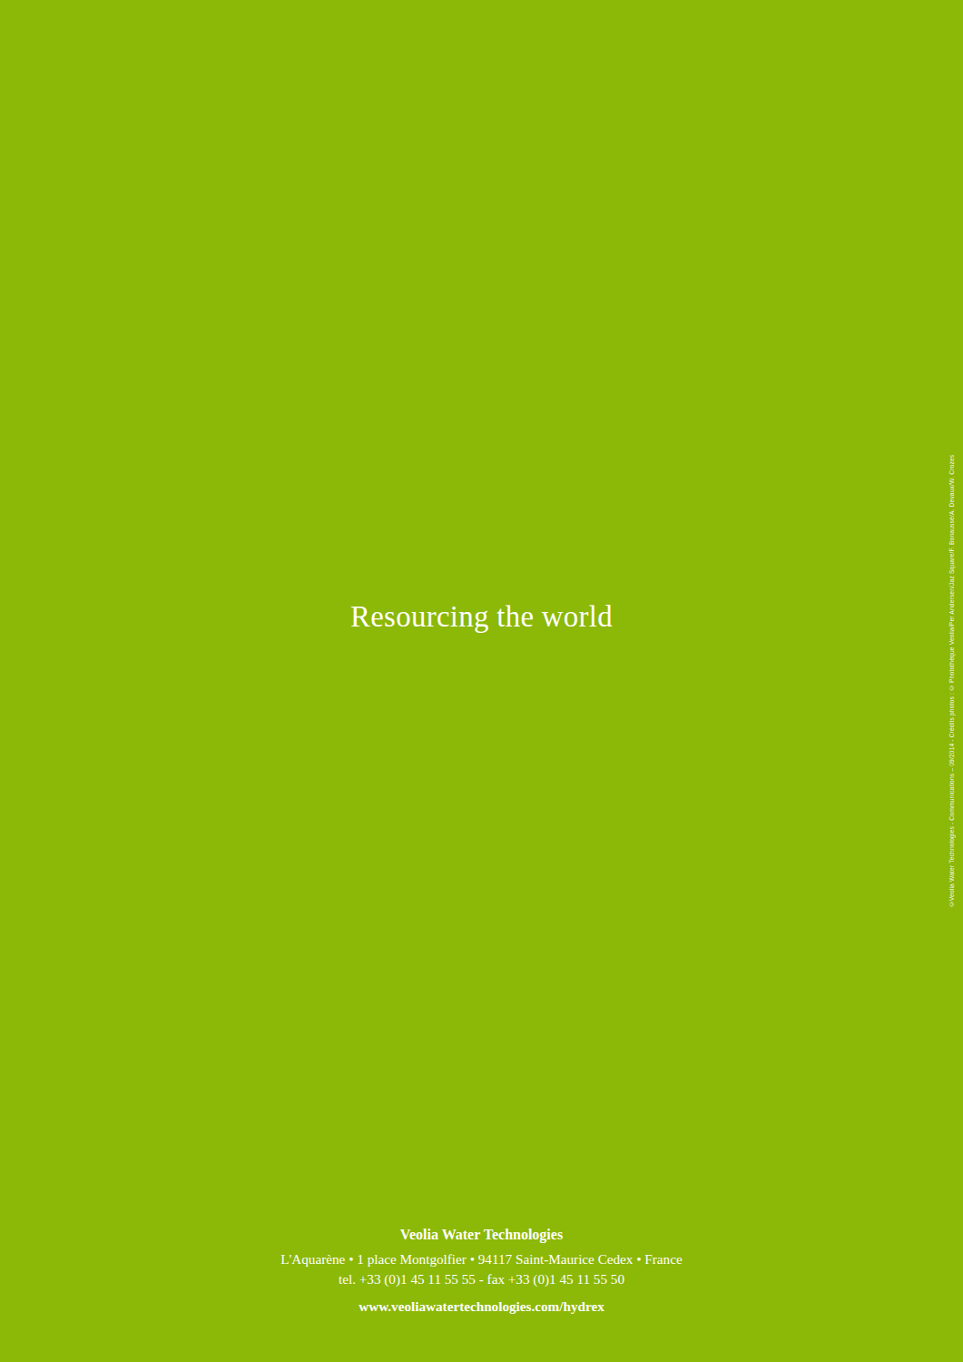Resourcing the world
©Veolia Water Technologies - Communications – 09/2014 - Crédits photos : © Photothèque Veolia/Per Andersen/Jaz Square/F. Bonaussé/A. Devaux/W. Crozes
Veolia Water Technologies
L'Aquarène • 1 place Montgolfier • 94117 Saint-Maurice Cedex • France
tel. +33 (0)1 45 11 55 55 - fax +33 (0)1 45 11 55 50
www.veoliawatertechnologies.com/hydrex